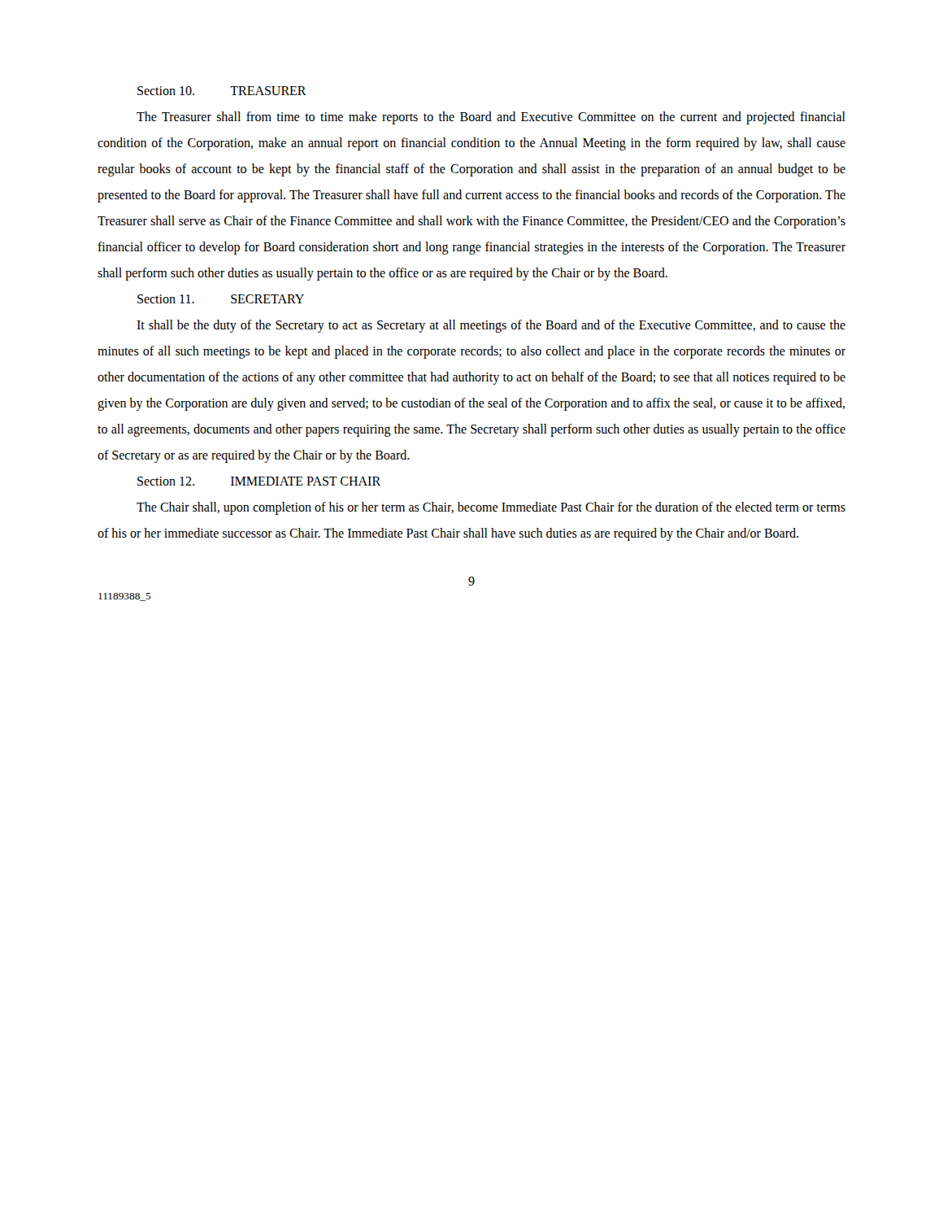Section 10. TREASURER
The Treasurer shall from time to time make reports to the Board and Executive Committee on the current and projected financial condition of the Corporation, make an annual report on financial condition to the Annual Meeting in the form required by law, shall cause regular books of account to be kept by the financial staff of the Corporation and shall assist in the preparation of an annual budget to be presented to the Board for approval. The Treasurer shall have full and current access to the financial books and records of the Corporation. The Treasurer shall serve as Chair of the Finance Committee and shall work with the Finance Committee, the President/CEO and the Corporation’s financial officer to develop for Board consideration short and long range financial strategies in the interests of the Corporation. The Treasurer shall perform such other duties as usually pertain to the office or as are required by the Chair or by the Board.
Section 11. SECRETARY
It shall be the duty of the Secretary to act as Secretary at all meetings of the Board and of the Executive Committee, and to cause the minutes of all such meetings to be kept and placed in the corporate records; to also collect and place in the corporate records the minutes or other documentation of the actions of any other committee that had authority to act on behalf of the Board; to see that all notices required to be given by the Corporation are duly given and served; to be custodian of the seal of the Corporation and to affix the seal, or cause it to be affixed, to all agreements, documents and other papers requiring the same. The Secretary shall perform such other duties as usually pertain to the office of Secretary or as are required by the Chair or by the Board.
Section 12. IMMEDIATE PAST CHAIR
The Chair shall, upon completion of his or her term as Chair, become Immediate Past Chair for the duration of the elected term or terms of his or her immediate successor as Chair. The Immediate Past Chair shall have such duties as are required by the Chair and/or Board.
9
11189388_5